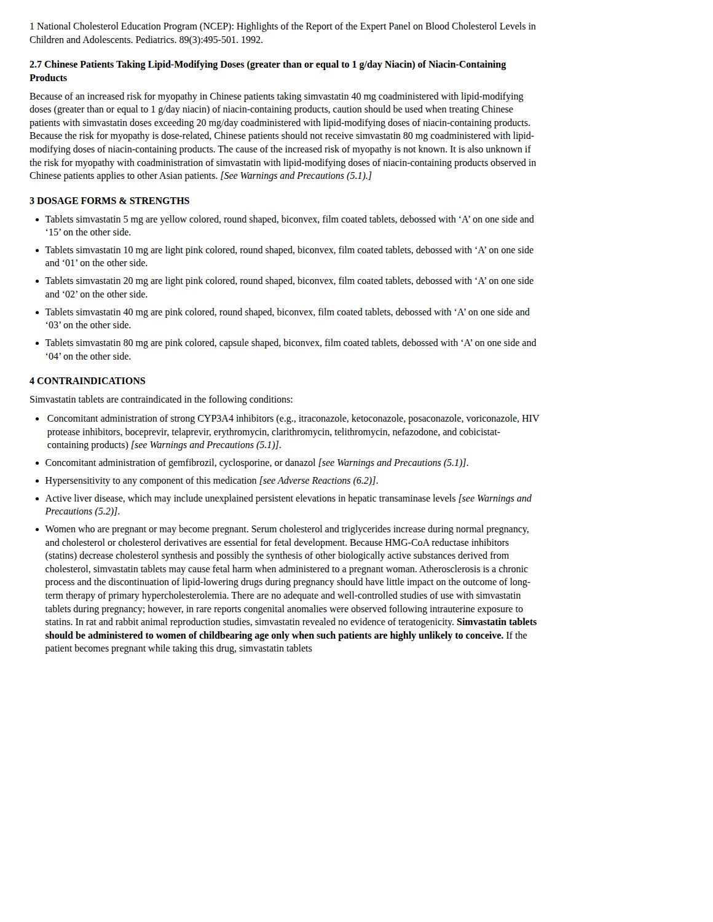1 National Cholesterol Education Program (NCEP): Highlights of the Report of the Expert Panel on Blood Cholesterol Levels in Children and Adolescents. Pediatrics. 89(3):495-501. 1992.
2.7 Chinese Patients Taking Lipid-Modifying Doses (greater than or equal to 1 g/day Niacin) of Niacin-Containing Products
Because of an increased risk for myopathy in Chinese patients taking simvastatin 40 mg coadministered with lipid-modifying doses (greater than or equal to 1 g/day niacin) of niacin-containing products, caution should be used when treating Chinese patients with simvastatin doses exceeding 20 mg/day coadministered with lipid-modifying doses of niacin-containing products. Because the risk for myopathy is dose-related, Chinese patients should not receive simvastatin 80 mg coadministered with lipid-modifying doses of niacin-containing products. The cause of the increased risk of myopathy is not known. It is also unknown if the risk for myopathy with coadministration of simvastatin with lipid-modifying doses of niacin-containing products observed in Chinese patients applies to other Asian patients. [See Warnings and Precautions (5.1).]
3 DOSAGE FORMS & STRENGTHS
Tablets simvastatin 5 mg are yellow colored, round shaped, biconvex, film coated tablets, debossed with ‘A’ on one side and ‘15’ on the other side.
Tablets simvastatin 10 mg are light pink colored, round shaped, biconvex, film coated tablets, debossed with ‘A’ on one side and ‘01’ on the other side.
Tablets simvastatin 20 mg are light pink colored, round shaped, biconvex, film coated tablets, debossed with ‘A’ on one side and ‘02’ on the other side.
Tablets simvastatin 40 mg are pink colored, round shaped, biconvex, film coated tablets, debossed with ‘A’ on one side and ‘03’ on the other side.
Tablets simvastatin 80 mg are pink colored, capsule shaped, biconvex, film coated tablets, debossed with ‘A’ on one side and ‘04’ on the other side.
4 CONTRAINDICATIONS
Simvastatin tablets are contraindicated in the following conditions:
Concomitant administration of strong CYP3A4 inhibitors (e.g., itraconazole, ketoconazole, posaconazole, voriconazole, HIV protease inhibitors, boceprevir, telaprevir, erythromycin, clarithromycin, telithromycin, nefazodone, and cobicistat-containing products) [see Warnings and Precautions (5.1)].
Concomitant administration of gemfibrozil, cyclosporine, or danazol [see Warnings and Precautions (5.1)].
Hypersensitivity to any component of this medication [see Adverse Reactions (6.2)].
Active liver disease, which may include unexplained persistent elevations in hepatic transaminase levels [see Warnings and Precautions (5.2)].
Women who are pregnant or may become pregnant. Serum cholesterol and triglycerides increase during normal pregnancy, and cholesterol or cholesterol derivatives are essential for fetal development. Because HMG-CoA reductase inhibitors (statins) decrease cholesterol synthesis and possibly the synthesis of other biologically active substances derived from cholesterol, simvastatin tablets may cause fetal harm when administered to a pregnant woman. Atherosclerosis is a chronic process and the discontinuation of lipid-lowering drugs during pregnancy should have little impact on the outcome of long-term therapy of primary hypercholesterolemia. There are no adequate and well-controlled studies of use with simvastatin tablets during pregnancy; however, in rare reports congenital anomalies were observed following intrauterine exposure to statins. In rat and rabbit animal reproduction studies, simvastatin revealed no evidence of teratogenicity. Simvastatin tablets should be administered to women of childbearing age only when such patients are highly unlikely to conceive. If the patient becomes pregnant while taking this drug, simvastatin tablets